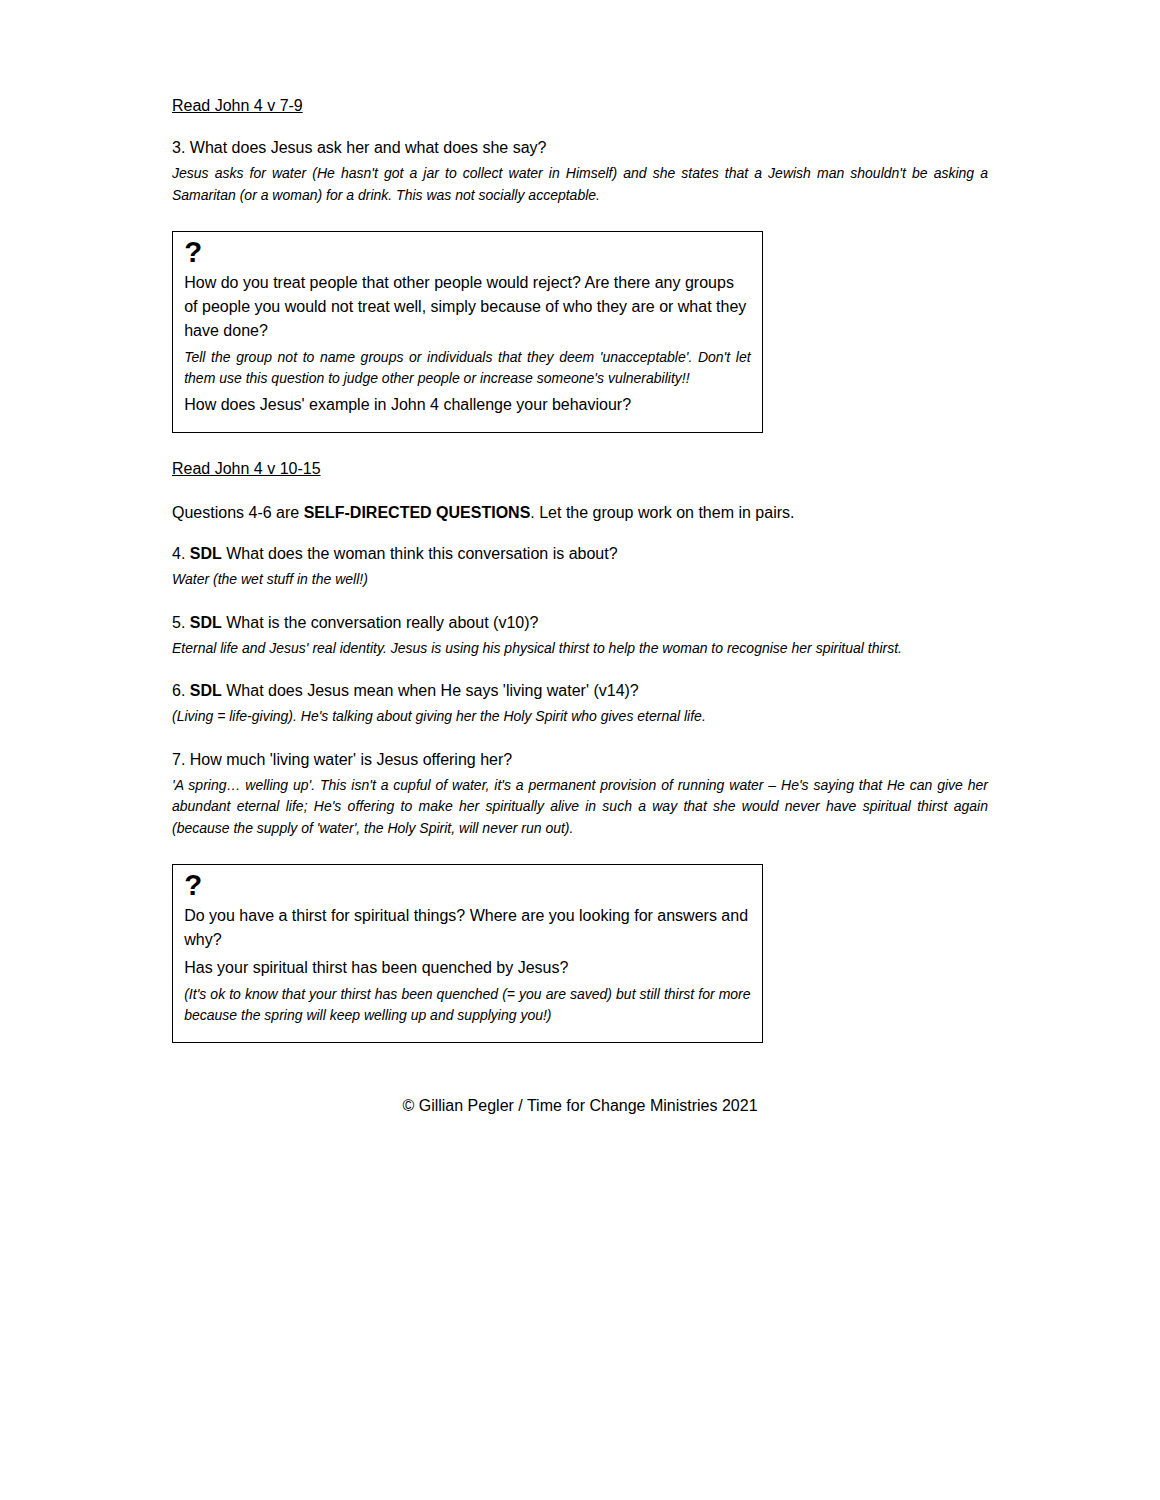Read John 4 v 7-9
3. What does Jesus ask her and what does she say?
Jesus asks for water (He hasn't got a jar to collect water in Himself) and she states that a Jewish man shouldn't be asking a Samaritan (or a woman) for a drink. This was not socially acceptable.
?
How do you treat people that other people would reject? Are there any groups of people you would not treat well, simply because of who they are or what they have done?
Tell the group not to name groups or individuals that they deem 'unacceptable'. Don't let them use this question to judge other people or increase someone's vulnerability!!
How does Jesus' example in John 4 challenge your behaviour?
Read John 4 v 10-15
Questions 4-6 are SELF-DIRECTED QUESTIONS. Let the group work on them in pairs.
4. SDL What does the woman think this conversation is about?
Water (the wet stuff in the well!)
5. SDL What is the conversation really about (v10)?
Eternal life and Jesus' real identity. Jesus is using his physical thirst to help the woman to recognise her spiritual thirst.
6. SDL What does Jesus mean when He says 'living water' (v14)?
(Living = life-giving). He's talking about giving her the Holy Spirit who gives eternal life.
7. How much 'living water' is Jesus offering her?
'A spring… welling up'. This isn't a cupful of water, it's a permanent provision of running water – He's saying that He can give her abundant eternal life; He's offering to make her spiritually alive in such a way that she would never have spiritual thirst again (because the supply of 'water', the Holy Spirit, will never run out).
?
Do you have a thirst for spiritual things? Where are you looking for answers and why?
Has your spiritual thirst has been quenched by Jesus?
(It's ok to know that your thirst has been quenched (= you are saved) but still thirst for more because the spring will keep welling up and supplying you!)
© Gillian Pegler / Time for Change Ministries 2021